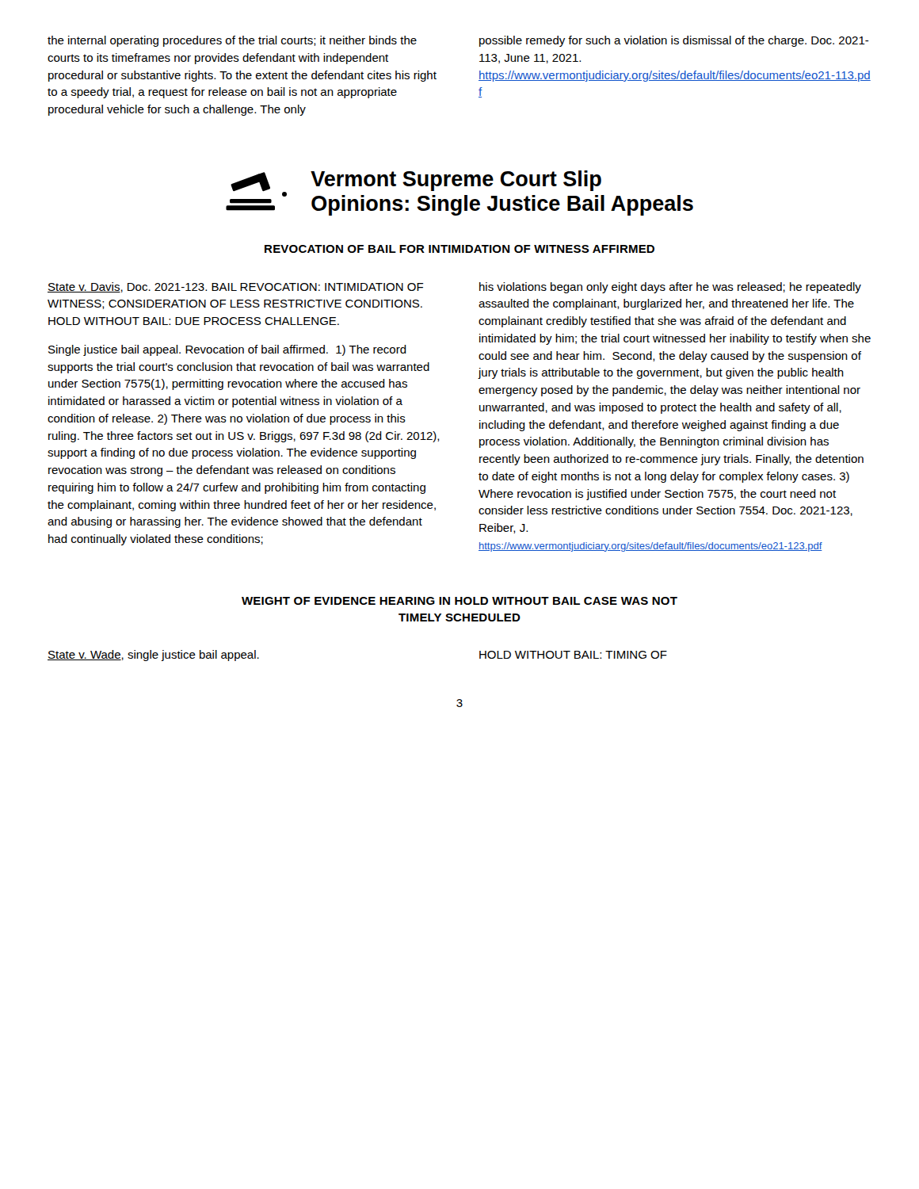the internal operating procedures of the trial courts; it neither binds the courts to its timeframes nor provides defendant with independent procedural or substantive rights. To the extent the defendant cites his right to a speedy trial, a request for release on bail is not an appropriate procedural vehicle for such a challenge. The only
possible remedy for such a violation is dismissal of the charge. Doc. 2021-113, June 11, 2021.
https://www.vermontjudiciary.org/sites/default/files/documents/eo21-113.pdf
Vermont Supreme Court Slip
Opinions: Single Justice Bail Appeals
REVOCATION OF BAIL FOR INTIMIDATION OF WITNESS AFFIRMED
State v. Davis, Doc. 2021-123. BAIL REVOCATION: INTIMIDATION OF WITNESS; CONSIDERATION OF LESS RESTRICTIVE CONDITIONS. HOLD WITHOUT BAIL: DUE PROCESS CHALLENGE.
Single justice bail appeal. Revocation of bail affirmed. 1) The record supports the trial court's conclusion that revocation of bail was warranted under Section 7575(1), permitting revocation where the accused has intimidated or harassed a victim or potential witness in violation of a condition of release. 2) There was no violation of due process in this ruling. The three factors set out in US v. Briggs, 697 F.3d 98 (2d Cir. 2012), support a finding of no due process violation. The evidence supporting revocation was strong – the defendant was released on conditions requiring him to follow a 24/7 curfew and prohibiting him from contacting the complainant, coming within three hundred feet of her or her residence, and abusing or harassing her. The evidence showed that the defendant had continually violated these conditions;
his violations began only eight days after he was released; he repeatedly assaulted the complainant, burglarized her, and threatened her life. The complainant credibly testified that she was afraid of the defendant and intimidated by him; the trial court witnessed her inability to testify when she could see and hear him. Second, the delay caused by the suspension of jury trials is attributable to the government, but given the public health emergency posed by the pandemic, the delay was neither intentional nor unwarranted, and was imposed to protect the health and safety of all, including the defendant, and therefore weighed against finding a due process violation. Additionally, the Bennington criminal division has recently been authorized to re-commence jury trials. Finally, the detention to date of eight months is not a long delay for complex felony cases. 3) Where revocation is justified under Section 7575, the court need not consider less restrictive conditions under Section 7554. Doc. 2021-123, Reiber, J.
https://www.vermontjudiciary.org/sites/default/files/documents/eo21-123.pdf
WEIGHT OF EVIDENCE HEARING IN HOLD WITHOUT BAIL CASE WAS NOT
TIMELY SCHEDULED
State v. Wade, single justice bail appeal.
HOLD WITHOUT BAIL: TIMING OF
3